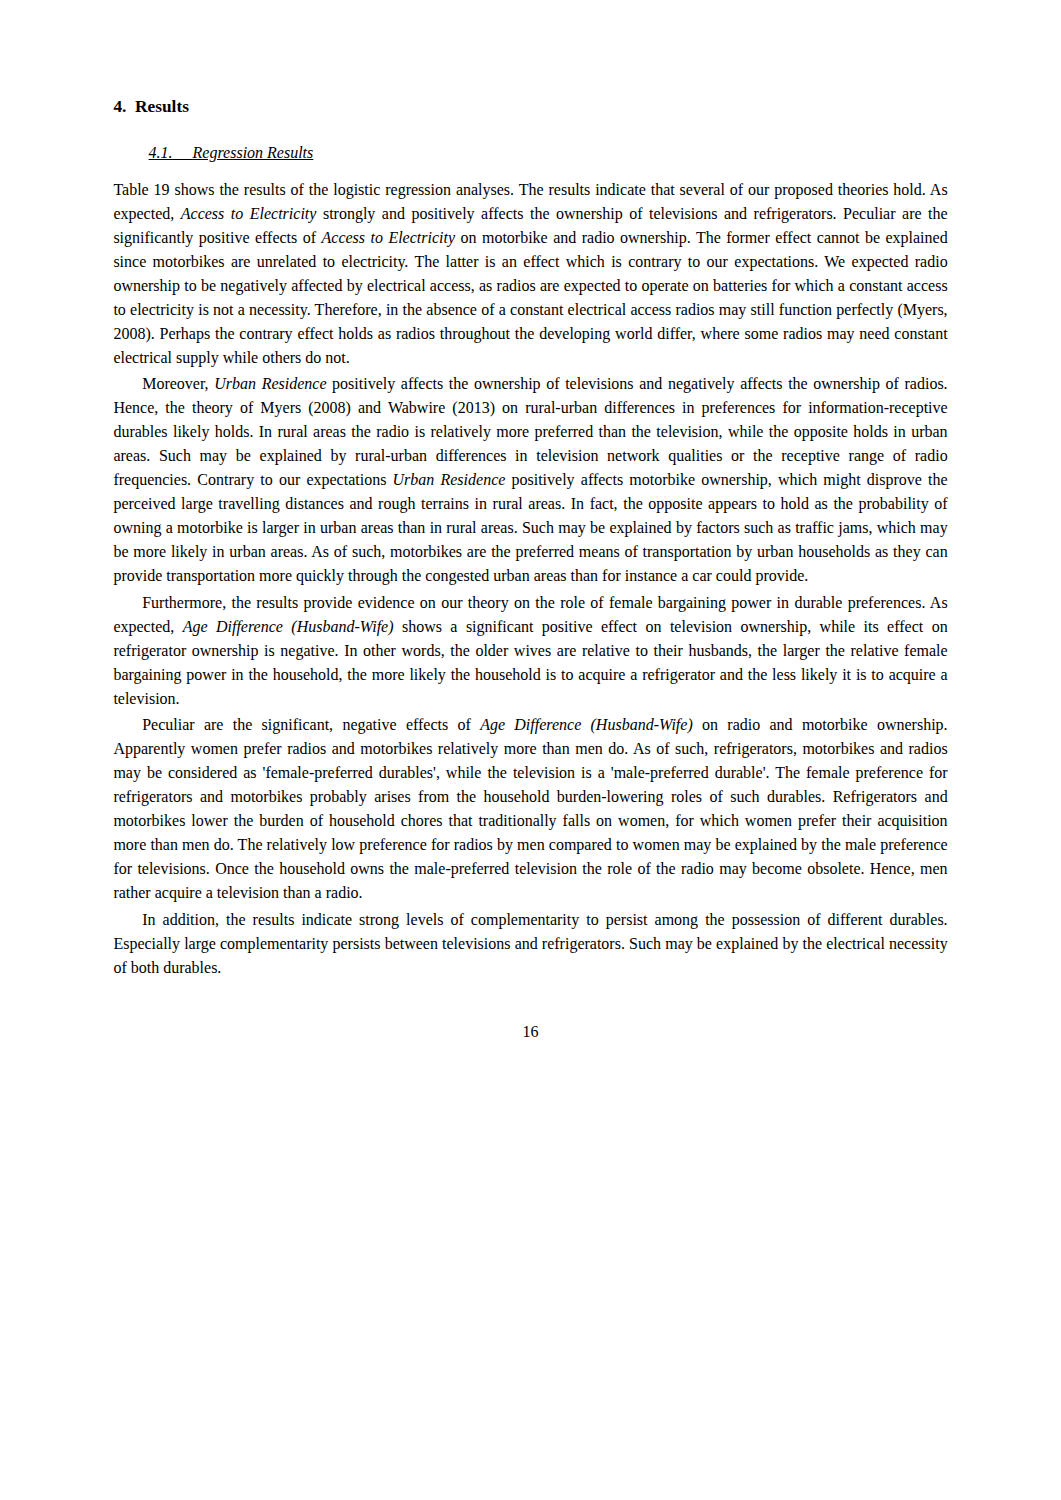4. Results
4.1. Regression Results
Table 19 shows the results of the logistic regression analyses. The results indicate that several of our proposed theories hold. As expected, Access to Electricity strongly and positively affects the ownership of televisions and refrigerators. Peculiar are the significantly positive effects of Access to Electricity on motorbike and radio ownership. The former effect cannot be explained since motorbikes are unrelated to electricity. The latter is an effect which is contrary to our expectations. We expected radio ownership to be negatively affected by electrical access, as radios are expected to operate on batteries for which a constant access to electricity is not a necessity. Therefore, in the absence of a constant electrical access radios may still function perfectly (Myers, 2008). Perhaps the contrary effect holds as radios throughout the developing world differ, where some radios may need constant electrical supply while others do not.
Moreover, Urban Residence positively affects the ownership of televisions and negatively affects the ownership of radios. Hence, the theory of Myers (2008) and Wabwire (2013) on rural-urban differences in preferences for information-receptive durables likely holds. In rural areas the radio is relatively more preferred than the television, while the opposite holds in urban areas. Such may be explained by rural-urban differences in television network qualities or the receptive range of radio frequencies. Contrary to our expectations Urban Residence positively affects motorbike ownership, which might disprove the perceived large travelling distances and rough terrains in rural areas. In fact, the opposite appears to hold as the probability of owning a motorbike is larger in urban areas than in rural areas. Such may be explained by factors such as traffic jams, which may be more likely in urban areas. As of such, motorbikes are the preferred means of transportation by urban households as they can provide transportation more quickly through the congested urban areas than for instance a car could provide.
Furthermore, the results provide evidence on our theory on the role of female bargaining power in durable preferences. As expected, Age Difference (Husband-Wife) shows a significant positive effect on television ownership, while its effect on refrigerator ownership is negative. In other words, the older wives are relative to their husbands, the larger the relative female bargaining power in the household, the more likely the household is to acquire a refrigerator and the less likely it is to acquire a television.
Peculiar are the significant, negative effects of Age Difference (Husband-Wife) on radio and motorbike ownership. Apparently women prefer radios and motorbikes relatively more than men do. As of such, refrigerators, motorbikes and radios may be considered as 'female-preferred durables', while the television is a 'male-preferred durable'. The female preference for refrigerators and motorbikes probably arises from the household burden-lowering roles of such durables. Refrigerators and motorbikes lower the burden of household chores that traditionally falls on women, for which women prefer their acquisition more than men do. The relatively low preference for radios by men compared to women may be explained by the male preference for televisions. Once the household owns the male-preferred television the role of the radio may become obsolete. Hence, men rather acquire a television than a radio.
In addition, the results indicate strong levels of complementarity to persist among the possession of different durables. Especially large complementarity persists between televisions and refrigerators. Such may be explained by the electrical necessity of both durables.
16